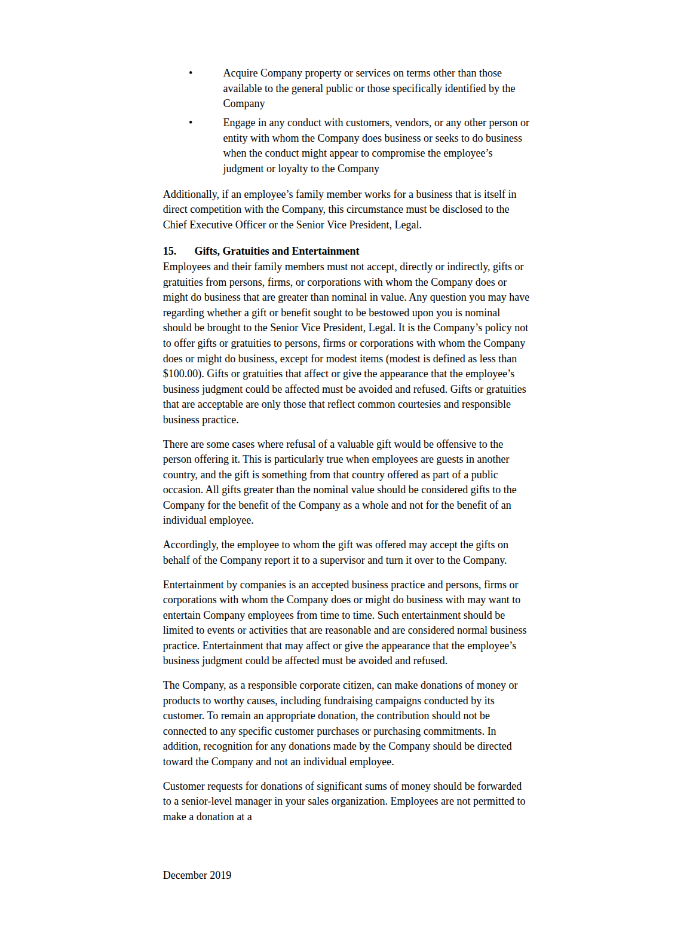•Acquire Company property or services on terms other than those available to the general public or those specifically identified by the Company
•Engage in any conduct with customers, vendors, or any other person or entity with whom the Company does business or seeks to do business when the conduct might appear to compromise the employee’s judgment or loyalty to the Company
Additionally, if an employee’s family member works for a business that is itself in direct competition with the Company, this circumstance must be disclosed to the Chief Executive Officer or the Senior Vice President, Legal.
15. Gifts, Gratuities and Entertainment
Employees and their family members must not accept, directly or indirectly, gifts or gratuities from persons, firms, or corporations with whom the Company does or might do business that are greater than nominal in value. Any question you may have regarding whether a gift or benefit sought to be bestowed upon you is nominal should be brought to the Senior Vice President, Legal. It is the Company’s policy not to offer gifts or gratuities to persons, firms or corporations with whom the Company does or might do business, except for modest items (modest is defined as less than $100.00). Gifts or gratuities that affect or give the appearance that the employee’s business judgment could be affected must be avoided and refused. Gifts or gratuities that are acceptable are only those that reflect common courtesies and responsible business practice.
There are some cases where refusal of a valuable gift would be offensive to the person offering it. This is particularly true when employees are guests in another country, and the gift is something from that country offered as part of a public occasion. All gifts greater than the nominal value should be considered gifts to the Company for the benefit of the Company as a whole and not for the benefit of an individual employee.
Accordingly, the employee to whom the gift was offered may accept the gifts on behalf of the Company report it to a supervisor and turn it over to the Company.
Entertainment by companies is an accepted business practice and persons, firms or corporations with whom the Company does or might do business with may want to entertain Company employees from time to time. Such entertainment should be limited to events or activities that are reasonable and are considered normal business practice. Entertainment that may affect or give the appearance that the employee’s business judgment could be affected must be avoided and refused.
The Company, as a responsible corporate citizen, can make donations of money or products to worthy causes, including fundraising campaigns conducted by its customer. To remain an appropriate donation, the contribution should not be connected to any specific customer purchases or purchasing commitments. In addition, recognition for any donations made by the Company should be directed toward the Company and not an individual employee.
Customer requests for donations of significant sums of money should be forwarded to a senior-level manager in your sales organization. Employees are not permitted to make a donation at a
December 2019